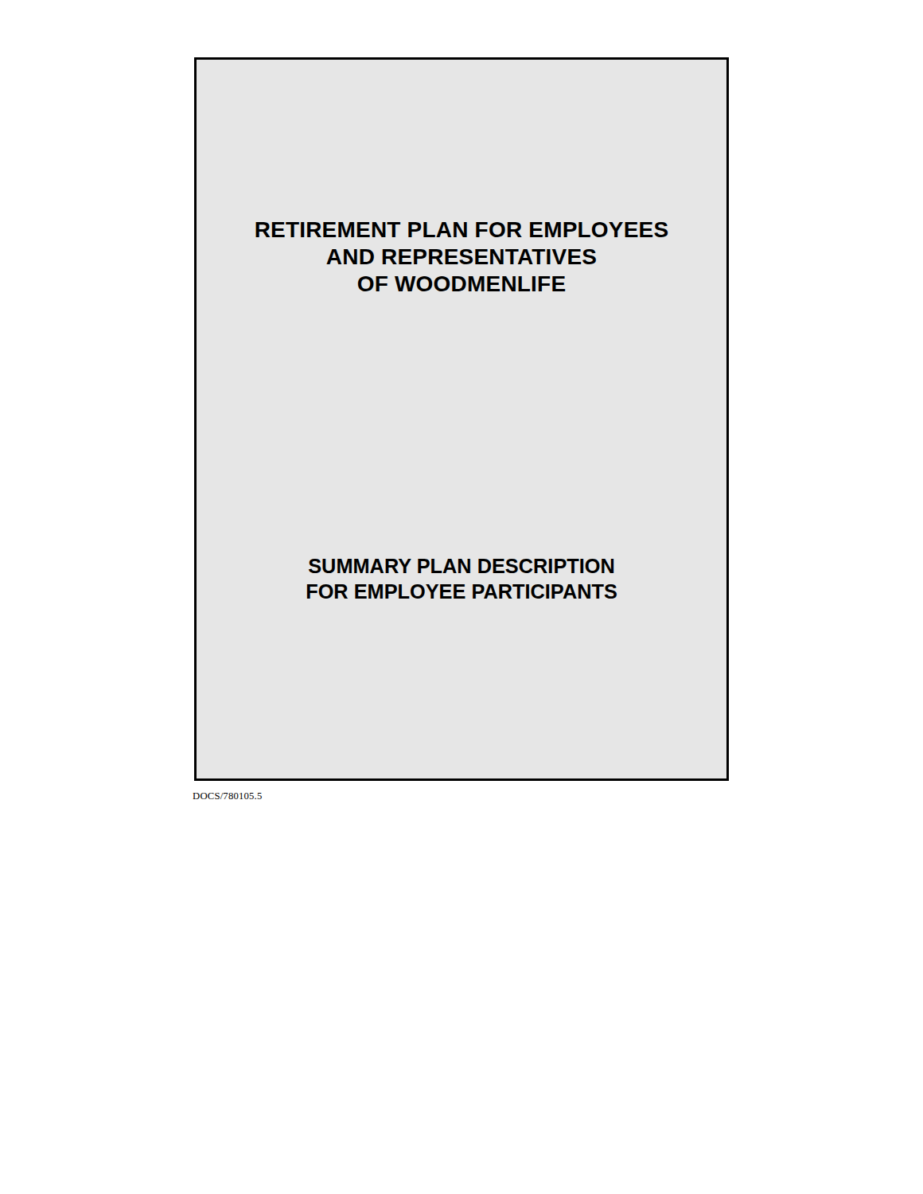RETIREMENT PLAN FOR EMPLOYEES
AND REPRESENTATIVES
OF WOODMENLIFE
SUMMARY PLAN DESCRIPTION
FOR EMPLOYEE PARTICIPANTS
DOCS/780105.5